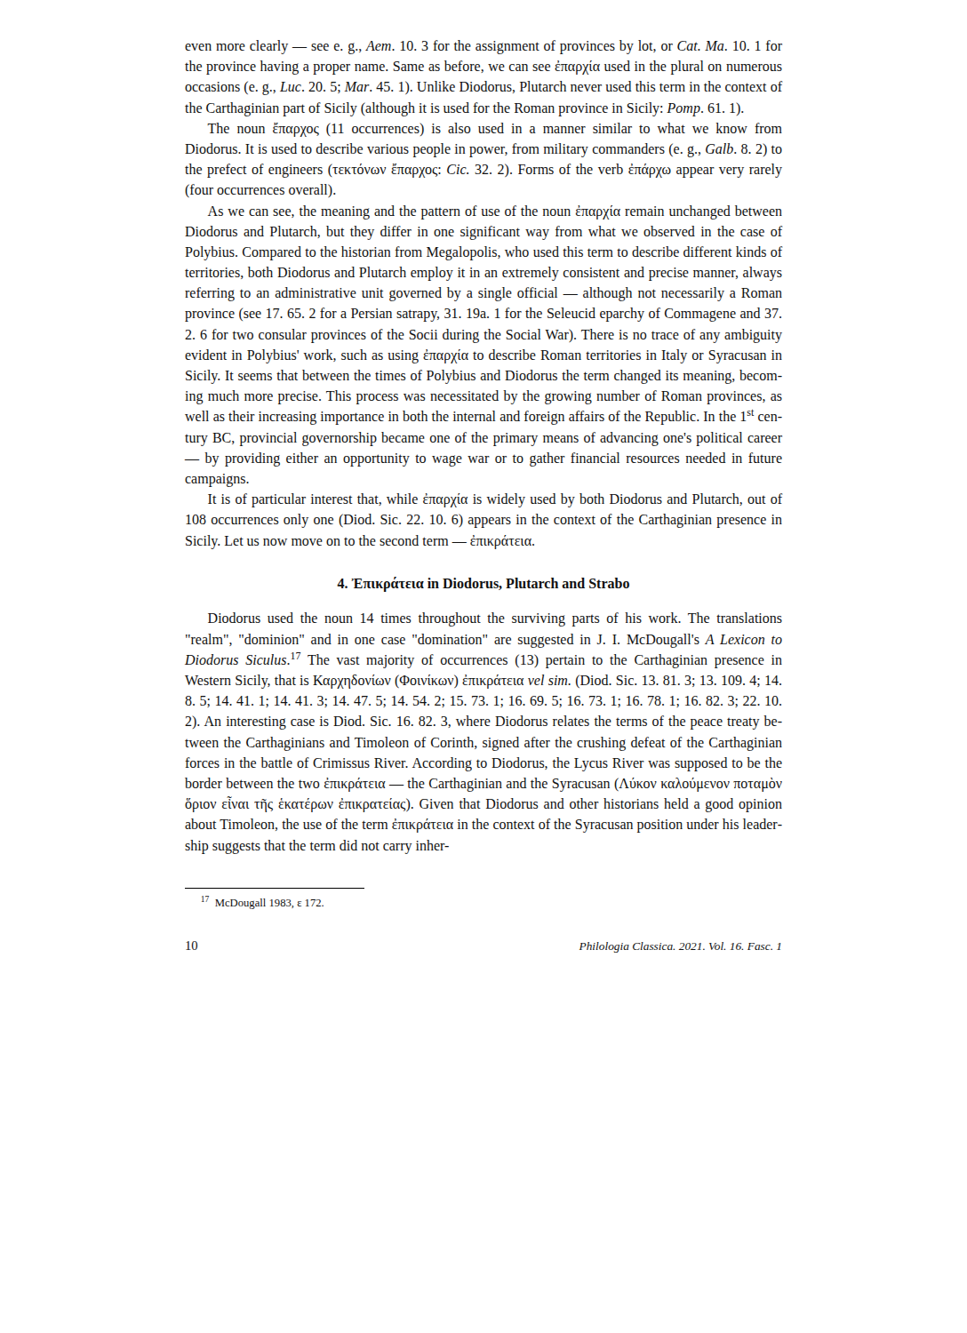even more clearly — see e. g., Aem. 10. 3 for the assignment of provinces by lot, or Cat. Ma. 10. 1 for the province having a proper name. Same as before, we can see ἐπαρχία used in the plural on numerous occasions (e. g., Luc. 20. 5; Mar. 45. 1). Unlike Diodorus, Plutarch never used this term in the context of the Carthaginian part of Sicily (although it is used for the Roman province in Sicily: Pomp. 61. 1).
The noun ἔπαρχος (11 occurrences) is also used in a manner similar to what we know from Diodorus. It is used to describe various people in power, from military commanders (e. g., Galb. 8. 2) to the prefect of engineers (τεκτόνων ἔπαρχος: Cic. 32. 2). Forms of the verb ἐπάρχω appear very rarely (four occurrences overall).
As we can see, the meaning and the pattern of use of the noun ἐπαρχία remain unchanged between Diodorus and Plutarch, but they differ in one significant way from what we observed in the case of Polybius. Compared to the historian from Megalopolis, who used this term to describe different kinds of territories, both Diodorus and Plutarch employ it in an extremely consistent and precise manner, always referring to an administrative unit governed by a single official — although not necessarily a Roman province (see 17. 65. 2 for a Persian satrapy, 31. 19a. 1 for the Seleucid eparchy of Commagene and 37. 2. 6 for two consular provinces of the Socii during the Social War). There is no trace of any ambiguity evident in Polybius' work, such as using ἐπαρχία to describe Roman territories in Italy or Syracusan in Sicily. It seems that between the times of Polybius and Diodorus the term changed its meaning, becoming much more precise. This process was necessitated by the growing number of Roman provinces, as well as their increasing importance in both the internal and foreign affairs of the Republic. In the 1st century BC, provincial governorship became one of the primary means of advancing one's political career — by providing either an opportunity to wage war or to gather financial resources needed in future campaigns.
It is of particular interest that, while ἐπαρχία is widely used by both Diodorus and Plutarch, out of 108 occurrences only one (Diod. Sic. 22. 10. 6) appears in the context of the Carthaginian presence in Sicily. Let us now move on to the second term — ἐπικράτεια.
4. Ἐπικράτεια in Diodorus, Plutarch and Strabo
Diodorus used the noun 14 times throughout the surviving parts of his work. The translations "realm", "dominion" and in one case "domination" are suggested in J. I. McDougall's A Lexicon to Diodorus Siculus.17 The vast majority of occurrences (13) pertain to the Carthaginian presence in Western Sicily, that is Καρχηδονίων (Φοινίκων) ἐπικράτεια vel sim. (Diod. Sic. 13. 81. 3; 13. 109. 4; 14. 8. 5; 14. 41. 1; 14. 41. 3; 14. 47. 5; 14. 54. 2; 15. 73. 1; 16. 69. 5; 16. 73. 1; 16. 78. 1; 16. 82. 3; 22. 10. 2). An interesting case is Diod. Sic. 16. 82. 3, where Diodorus relates the terms of the peace treaty between the Carthaginians and Timoleon of Corinth, signed after the crushing defeat of the Carthaginian forces in the battle of Crimissus River. According to Diodorus, the Lycus River was supposed to be the border between the two ἐπικράτεια — the Carthaginian and the Syracusan (Λύκον καλούμενον ποταμὸν ὅριον εἶναι τῆς ἑκατέρων ἐπικρατείας). Given that Diodorus and other historians held a good opinion about Timoleon, the use of the term ἐπικράτεια in the context of the Syracusan position under his leadership suggests that the term did not carry inher-
17 McDougall 1983, ε 172.
10 Philologia Classica. 2021. Vol. 16. Fasc. 1